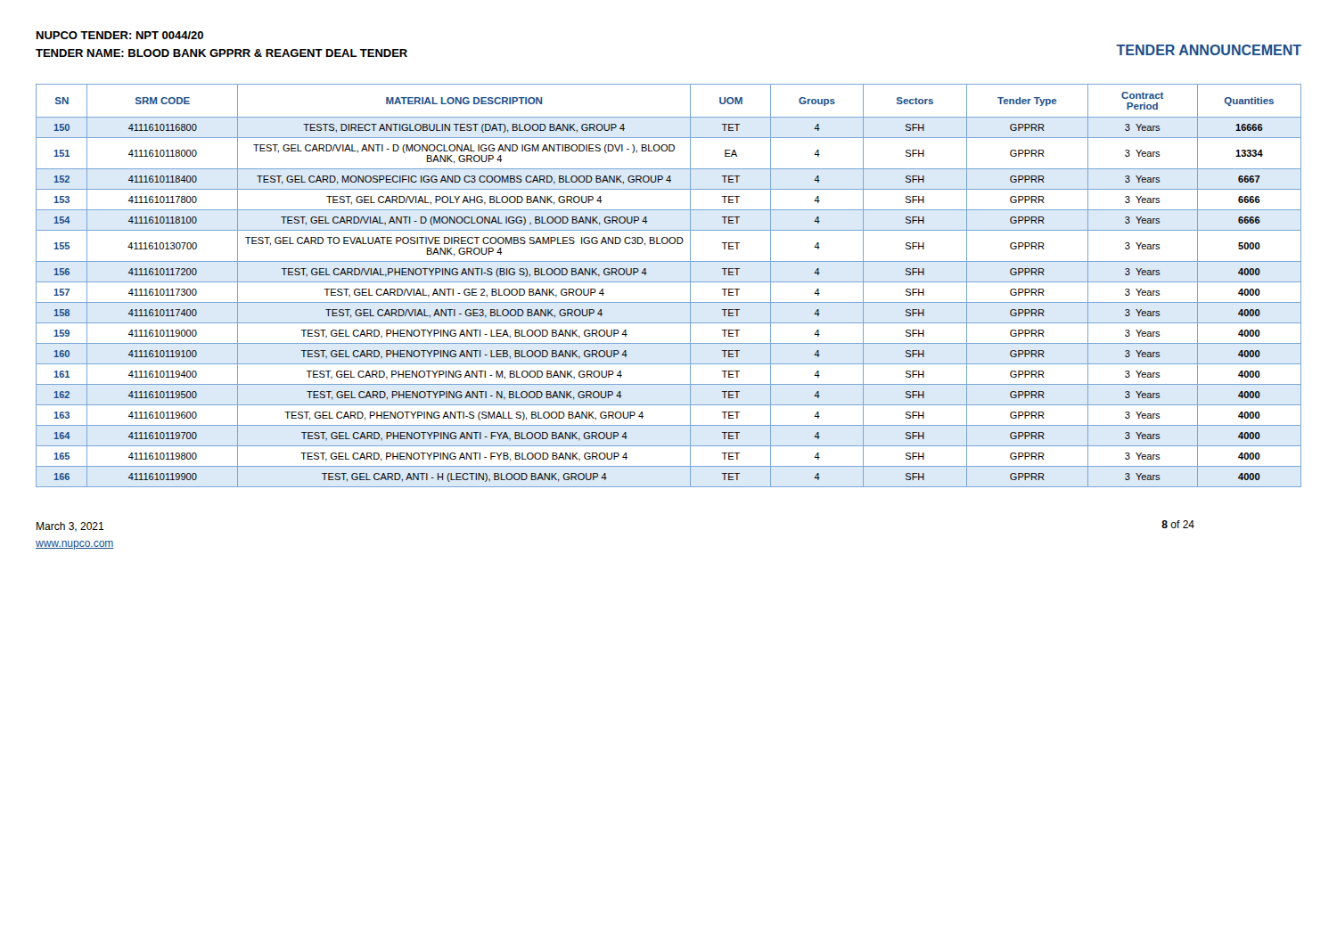NUPCO TENDER: NPT 0044/20
TENDER NAME: BLOOD BANK GPPRR & REAGENT DEAL TENDER
TENDER ANNOUNCEMENT
| SN | SRM CODE | MATERIAL LONG DESCRIPTION | UOM | Groups | Sectors | Tender Type | Contract Period | Quantities |
| --- | --- | --- | --- | --- | --- | --- | --- | --- |
| 150 | 4111610116800 | TESTS, DIRECT ANTIGLOBULIN TEST (DAT), BLOOD BANK, GROUP 4 | TET | 4 | SFH | GPPRR | 3 Years | 16666 |
| 151 | 4111610118000 | TEST, GEL CARD/VIAL, ANTI - D (MONOCLONAL IGG AND IGM ANTIBODIES (DVI - ), BLOOD BANK, GROUP 4 | EA | 4 | SFH | GPPRR | 3 Years | 13334 |
| 152 | 4111610118400 | TEST, GEL CARD, MONOSPECIFIC IGG AND C3 COOMBS CARD, BLOOD BANK, GROUP 4 | TET | 4 | SFH | GPPRR | 3 Years | 6667 |
| 153 | 4111610117800 | TEST, GEL CARD/VIAL, POLY AHG, BLOOD BANK, GROUP 4 | TET | 4 | SFH | GPPRR | 3 Years | 6666 |
| 154 | 4111610118100 | TEST, GEL CARD/VIAL, ANTI - D (MONOCLONAL IGG) , BLOOD BANK, GROUP 4 | TET | 4 | SFH | GPPRR | 3 Years | 6666 |
| 155 | 4111610130700 | TEST, GEL CARD TO EVALUATE POSITIVE DIRECT COOMBS SAMPLES IGG AND C3D, BLOOD BANK, GROUP 4 | TET | 4 | SFH | GPPRR | 3 Years | 5000 |
| 156 | 4111610117200 | TEST, GEL CARD/VIAL,PHENOTYPING ANTI-S (BIG S), BLOOD BANK, GROUP 4 | TET | 4 | SFH | GPPRR | 3 Years | 4000 |
| 157 | 4111610117300 | TEST, GEL CARD/VIAL, ANTI - GE 2, BLOOD BANK, GROUP 4 | TET | 4 | SFH | GPPRR | 3 Years | 4000 |
| 158 | 4111610117400 | TEST, GEL CARD/VIAL, ANTI - GE3, BLOOD BANK, GROUP 4 | TET | 4 | SFH | GPPRR | 3 Years | 4000 |
| 159 | 4111610119000 | TEST, GEL CARD, PHENOTYPING ANTI - LEA, BLOOD BANK, GROUP 4 | TET | 4 | SFH | GPPRR | 3 Years | 4000 |
| 160 | 4111610119100 | TEST, GEL CARD, PHENOTYPING ANTI - LEB, BLOOD BANK, GROUP 4 | TET | 4 | SFH | GPPRR | 3 Years | 4000 |
| 161 | 4111610119400 | TEST, GEL CARD, PHENOTYPING ANTI - M, BLOOD BANK, GROUP 4 | TET | 4 | SFH | GPPRR | 3 Years | 4000 |
| 162 | 4111610119500 | TEST, GEL CARD, PHENOTYPING ANTI - N, BLOOD BANK, GROUP 4 | TET | 4 | SFH | GPPRR | 3 Years | 4000 |
| 163 | 4111610119600 | TEST, GEL CARD, PHENOTYPING ANTI-S (SMALL S), BLOOD BANK, GROUP 4 | TET | 4 | SFH | GPPRR | 3 Years | 4000 |
| 164 | 4111610119700 | TEST, GEL CARD, PHENOTYPING ANTI - FYA, BLOOD BANK, GROUP 4 | TET | 4 | SFH | GPPRR | 3 Years | 4000 |
| 165 | 4111610119800 | TEST, GEL CARD, PHENOTYPING ANTI - FYB, BLOOD BANK, GROUP 4 | TET | 4 | SFH | GPPRR | 3 Years | 4000 |
| 166 | 4111610119900 | TEST, GEL CARD, ANTI - H (LECTIN), BLOOD BANK, GROUP 4 | TET | 4 | SFH | GPPRR | 3 Years | 4000 |
March 3, 2021
www.nupco.com
8 of 24